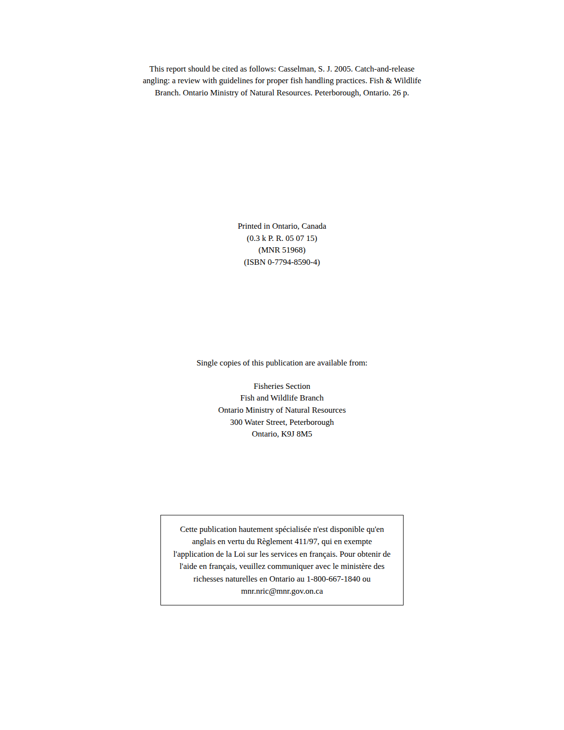This report should be cited as follows: Casselman, S. J. 2005. Catch-and-release angling: a review with guidelines for proper fish handling practices. Fish & Wildlife Branch. Ontario Ministry of Natural Resources. Peterborough, Ontario. 26 p.
Printed in Ontario, Canada
(0.3 k P. R. 05 07 15)
(MNR 51968)
(ISBN 0-7794-8590-4)
Single copies of this publication are available from:
Fisheries Section
Fish and Wildlife Branch
Ontario Ministry of Natural Resources
300 Water Street, Peterborough
Ontario, K9J 8M5
Cette publication hautement spécialisée n'est disponible qu'en anglais en vertu du Règlement 411/97, qui en exempte l'application de la Loi sur les services en français. Pour obtenir de l'aide en français, veuillez communiquer avec le ministère des richesses naturelles en Ontario au 1-800-667-1840 ou mnr.nric@mnr.gov.on.ca